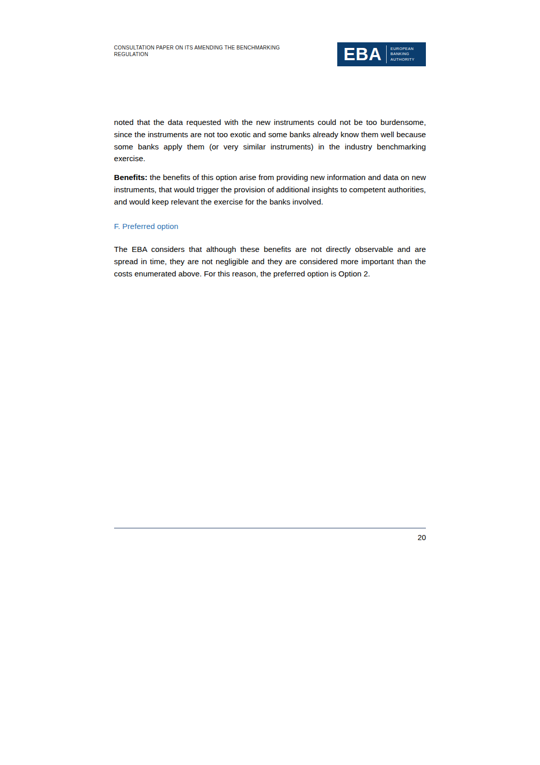Consultation paper on ITS amending the benchmarking regulation
EBA European
Banking
Authority
noted that the data requested with the new instruments could not be too burdensome, since the instruments are not too exotic and some banks already know them well because some banks apply them (or very similar instruments) in the industry benchmarking exercise.
Benefits: the benefits of this option arise from providing new information and data on new instruments, that would trigger the provision of additional insights to competent authorities, and would keep relevant the exercise for the banks involved.
F. Preferred option
The EBA considers that although these benefits are not directly observable and are spread in time, they are not negligible and they are considered more important than the costs enumerated above. For this reason, the preferred option is Option 2.
20